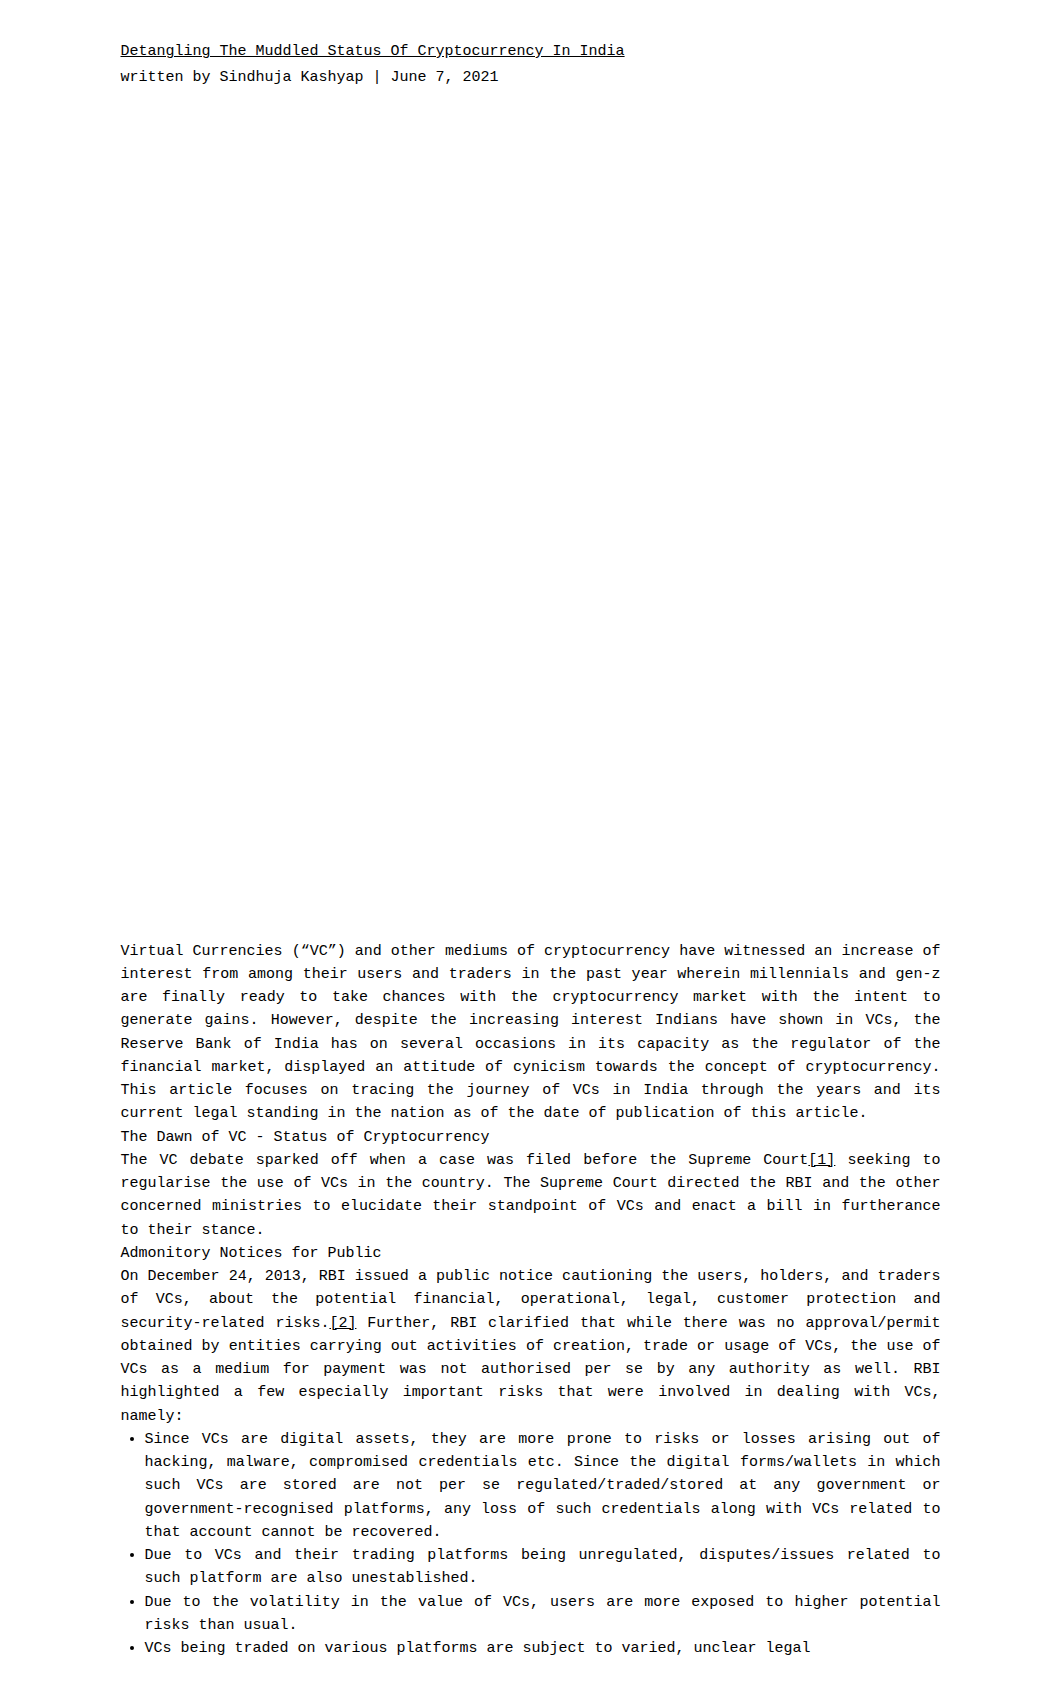Detangling The Muddled Status Of Cryptocurrency In India
written by Sindhuja Kashyap | June 7, 2021
Virtual Currencies (“VC”) and other mediums of cryptocurrency have witnessed an increase of interest from among their users and traders in the past year wherein millennials and gen-z are finally ready to take chances with the cryptocurrency market with the intent to generate gains. However, despite the increasing interest Indians have shown in VCs, the Reserve Bank of India has on several occasions in its capacity as the regulator of the financial market, displayed an attitude of cynicism towards the concept of cryptocurrency. This article focuses on tracing the journey of VCs in India through the years and its current legal standing in the nation as of the date of publication of this article.
The Dawn of VC - Status of Cryptocurrency
The VC debate sparked off when a case was filed before the Supreme Court[1] seeking to regularise the use of VCs in the country. The Supreme Court directed the RBI and the other concerned ministries to elucidate their standpoint of VCs and enact a bill in furtherance to their stance.
Admonitory Notices for Public
On December 24, 2013, RBI issued a public notice cautioning the users, holders, and traders of VCs, about the potential financial, operational, legal, customer protection and security-related risks.[2] Further, RBI clarified that while there was no approval/permit obtained by entities carrying out activities of creation, trade or usage of VCs, the use of VCs as a medium for payment was not authorised per se by any authority as well. RBI highlighted a few especially important risks that were involved in dealing with VCs, namely:
Since VCs are digital assets, they are more prone to risks or losses arising out of hacking, malware, compromised credentials etc. Since the digital forms/wallets in which such VCs are stored are not per se regulated/traded/stored at any government or government-recognised platforms, any loss of such credentials along with VCs related to that account cannot be recovered.
Due to VCs and their trading platforms being unregulated, disputes/issues related to such platform are also unestablished.
Due to the volatility in the value of VCs, users are more exposed to higher potential risks than usual.
VCs being traded on various platforms are subject to varied, unclear legal